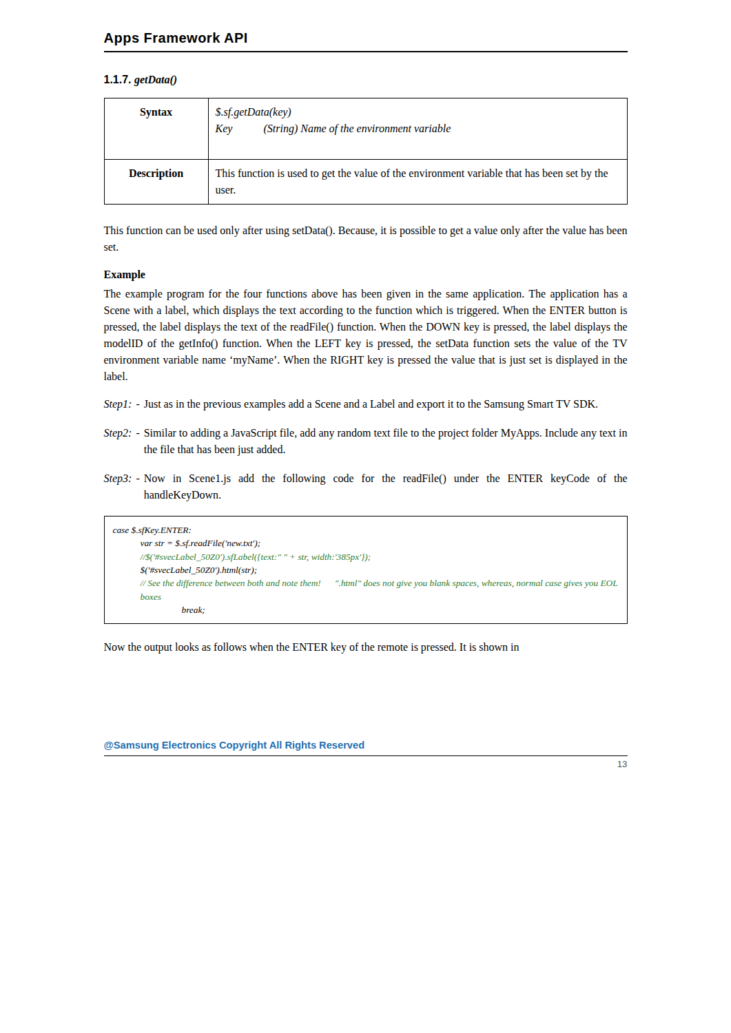Apps Framework API
1.1.7. getData()
| Syntax | $.sf.getData(key) Key (String) Name of the environment variable |
| Description | This function is used to get the value of the environment variable that has been set by the user. |
This function can be used only after using setData(). Because, it is possible to get a value only after the value has been set.
Example
The example program for the four functions above has been given in the same application. The application has a Scene with a label, which displays the text according to the function which is triggered. When the ENTER button is pressed, the label displays the text of the readFile() function. When the DOWN key is pressed, the label displays the modelID of the getInfo() function. When the LEFT key is pressed, the setData function sets the value of the TV environment variable name ‘myName’. When the RIGHT key is pressed the value that is just set is displayed in the label.
Step1: - Just as in the previous examples add a Scene and a Label and export it to the Samsung Smart TV SDK.
Step2: - Similar to adding a JavaScript file, add any random text file to the project folder MyApps. Include any text in the file that has been just added.
Step3: - Now in Scene1.js add the following code for the readFile() under the ENTER keyCode of the handleKeyDown.
case $.sfKey.ENTER:
var str = $.sf.readFile('new.txt');
//$('#svecLabel_50Z0').sfLabel({text:" " + str, width:'385px'});
$('#svecLabel_50Z0').html(str);
// See the difference between both and note them! ".html" does not give you blank spaces, whereas, normal case gives you EOL boxes
break;
Now the output looks as follows when the ENTER key of the remote is pressed. It is shown in
@Samsung Electronics Copyright All Rights Reserved
13